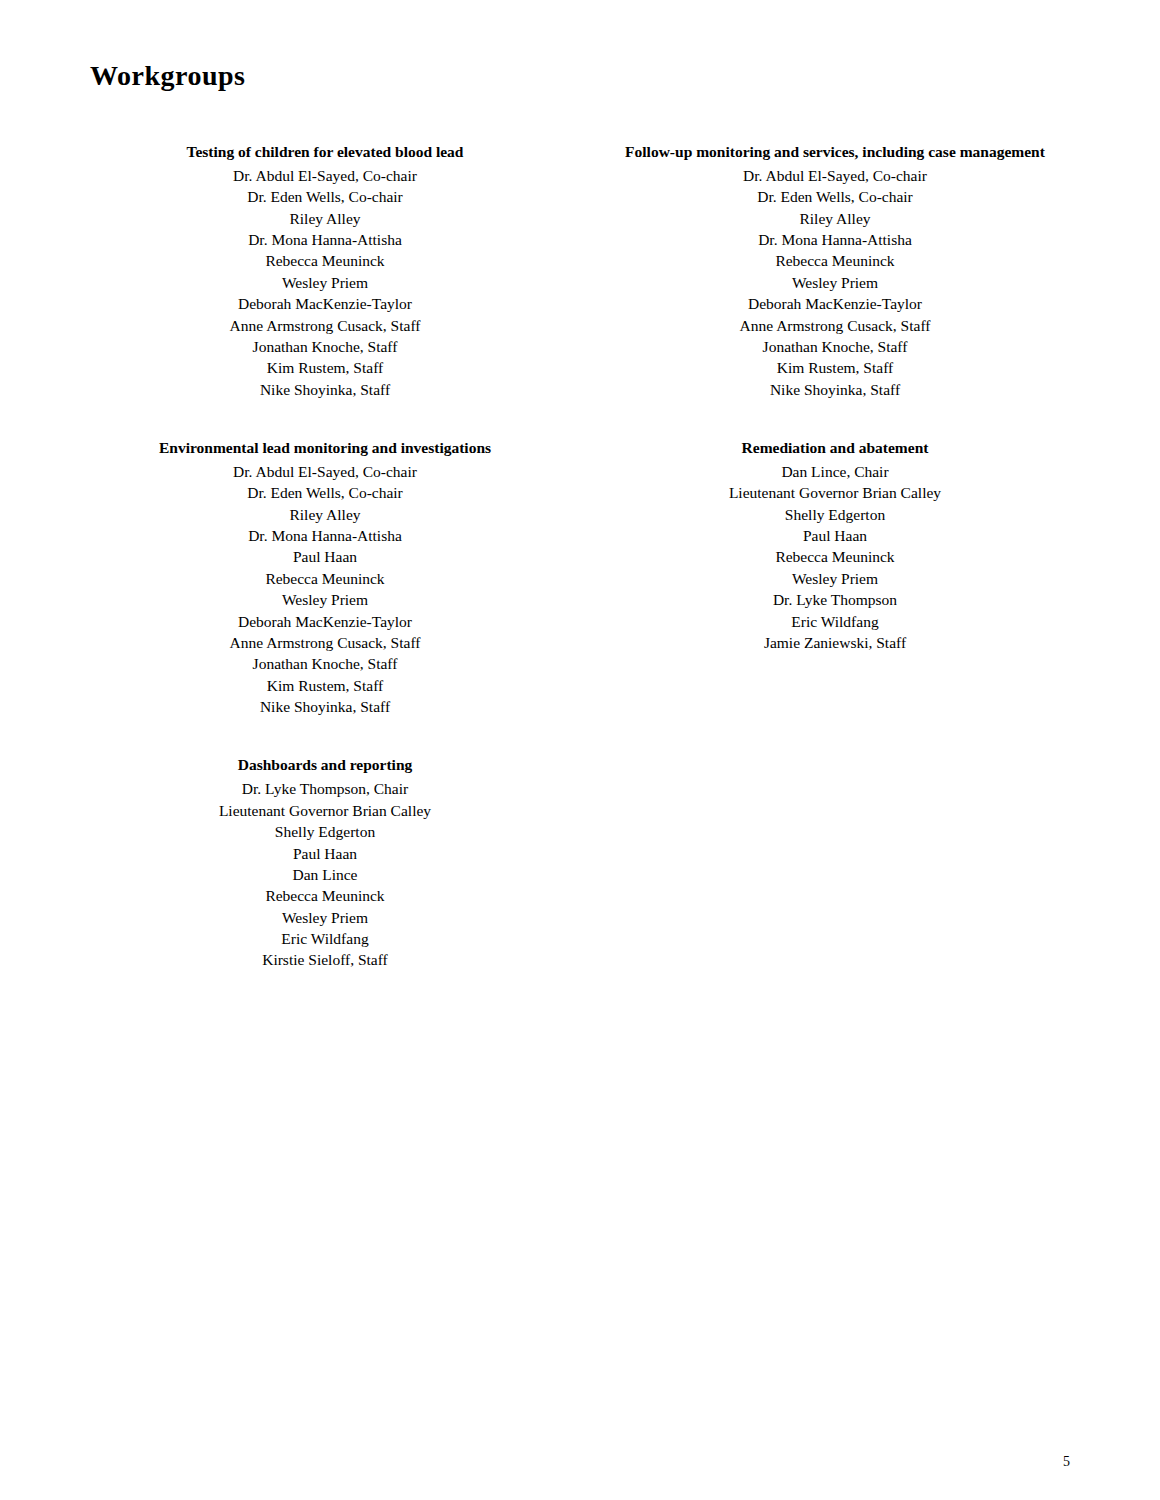Workgroups
Testing of children for elevated blood lead
Dr. Abdul El-Sayed, Co-chair
Dr. Eden Wells, Co-chair
Riley Alley
Dr. Mona Hanna-Attisha
Rebecca Meuninck
Wesley Priem
Deborah MacKenzie-Taylor
Anne Armstrong Cusack, Staff
Jonathan Knoche, Staff
Kim Rustem, Staff
Nike Shoyinka, Staff
Environmental lead monitoring and investigations
Dr. Abdul El-Sayed, Co-chair
Dr. Eden Wells, Co-chair
Riley Alley
Dr. Mona Hanna-Attisha
Paul Haan
Rebecca Meuninck
Wesley Priem
Deborah MacKenzie-Taylor
Anne Armstrong Cusack, Staff
Jonathan Knoche, Staff
Kim Rustem, Staff
Nike Shoyinka, Staff
Dashboards and reporting
Dr. Lyke Thompson, Chair
Lieutenant Governor Brian Calley
Shelly Edgerton
Paul Haan
Dan Lince
Rebecca Meuninck
Wesley Priem
Eric Wildfang
Kirstie Sieloff, Staff
Follow-up monitoring and services, including case management
Dr. Abdul El-Sayed, Co-chair
Dr. Eden Wells, Co-chair
Riley Alley
Dr. Mona Hanna-Attisha
Rebecca Meuninck
Wesley Priem
Deborah MacKenzie-Taylor
Anne Armstrong Cusack, Staff
Jonathan Knoche, Staff
Kim Rustem, Staff
Nike Shoyinka, Staff
Remediation and abatement
Dan Lince, Chair
Lieutenant Governor Brian Calley
Shelly Edgerton
Paul Haan
Rebecca Meuninck
Wesley Priem
Dr. Lyke Thompson
Eric Wildfang
Jamie Zaniewski, Staff
5